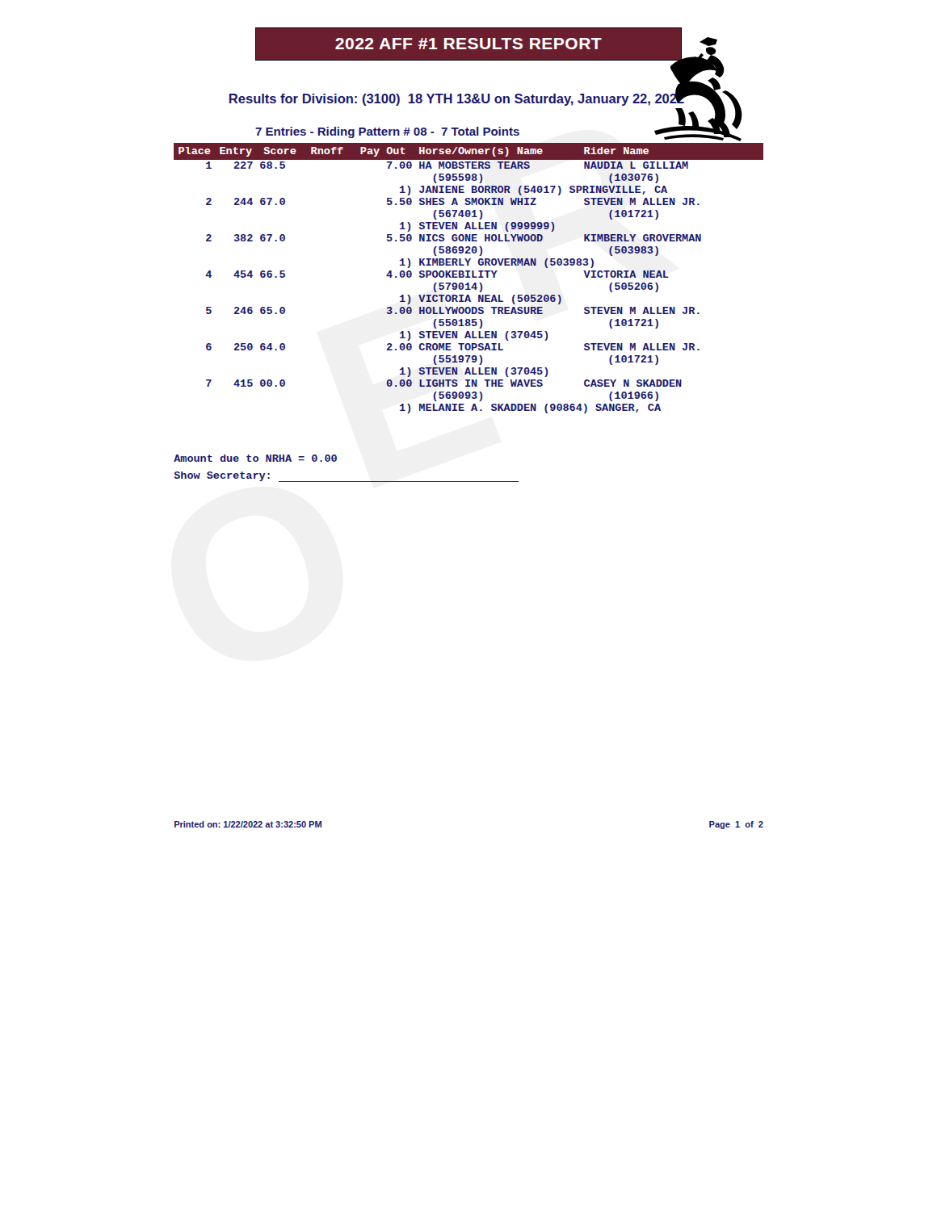R E O
2022 AFF #1 RESULTS REPORT
Results for Division: (3100) 18 YTH 13&U on Saturday, January 22, 2022
7 Entries - Riding Pattern # 08 - 7 Total Points
| Place | Entry | Score | Rnoff | Pay Out | Horse/Owner(s) Name | Rider Name |
| --- | --- | --- | --- | --- | --- | --- |
| 1 | 227 | 68.5 | | 7.00 | HA MOBSTERS TEARS | NAUDIA L GILLIAM |
| | (595598) | (103076) |
| | 1) | JANIENE BORROR (54017) SPRINGVILLE, CA |
| 2 | 244 | 67.0 | | 5.50 | SHES A SMOKIN WHIZ | STEVEN M ALLEN JR. |
| | (567401) | (101721) |
| | 1) | STEVEN ALLEN (999999) |
| 2 | 382 | 67.0 | | 5.50 | NICS GONE HOLLYWOOD | KIMBERLY GROVERMAN |
| | (586920) | (503983) |
| | 1) | KIMBERLY GROVERMAN (503983) |
| 4 | 454 | 66.5 | | 4.00 | SPOOKEBILITY | VICTORIA NEAL |
| | (579014) | (505206) |
| | 1) | VICTORIA NEAL (505206) |
| 5 | 246 | 65.0 | | 3.00 | HOLLYWOODS TREASURE | STEVEN M ALLEN JR. |
| | (550185) | (101721) |
| | 1) | STEVEN ALLEN (37045) |
| 6 | 250 | 64.0 | | 2.00 | CROME TOPSAIL | STEVEN M ALLEN JR. |
| | (551979) | (101721) |
| | 1) | STEVEN ALLEN (37045) |
| 7 | 415 | 00.0 | | 0.00 | LIGHTS IN THE WAVES | CASEY N SKADDEN |
| | (569093) | (101966) |
| | 1) | MELANIE A. SKADDEN (90864) SANGER, CA |
Amount due to NRHA = 0.00
Show Secretary:
Printed on: 1/22/2022 at 3:32:50 PM Page 1 of 2